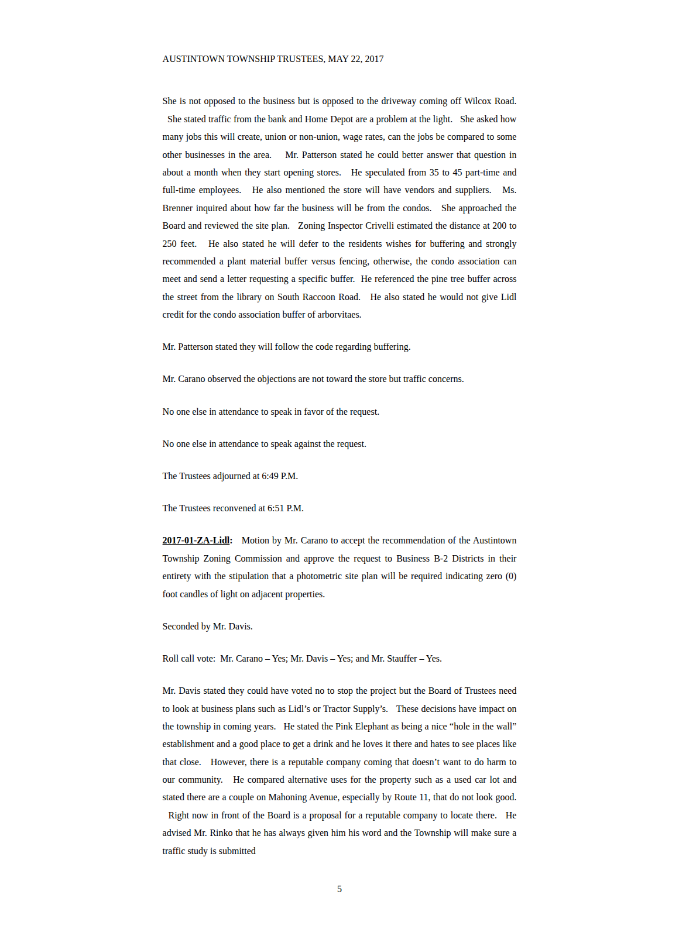AUSTINTOWN TOWNSHIP TRUSTEES, MAY 22, 2017
She is not opposed to the business but is opposed to the driveway coming off Wilcox Road. She stated traffic from the bank and Home Depot are a problem at the light. She asked how many jobs this will create, union or non-union, wage rates, can the jobs be compared to some other businesses in the area. Mr. Patterson stated he could better answer that question in about a month when they start opening stores. He speculated from 35 to 45 part-time and full-time employees. He also mentioned the store will have vendors and suppliers. Ms. Brenner inquired about how far the business will be from the condos. She approached the Board and reviewed the site plan. Zoning Inspector Crivelli estimated the distance at 200 to 250 feet. He also stated he will defer to the residents wishes for buffering and strongly recommended a plant material buffer versus fencing, otherwise, the condo association can meet and send a letter requesting a specific buffer. He referenced the pine tree buffer across the street from the library on South Raccoon Road. He also stated he would not give Lidl credit for the condo association buffer of arborvitaes.
Mr. Patterson stated they will follow the code regarding buffering.
Mr. Carano observed the objections are not toward the store but traffic concerns.
No one else in attendance to speak in favor of the request.
No one else in attendance to speak against the request.
The Trustees adjourned at 6:49 P.M.
The Trustees reconvened at 6:51 P.M.
2017-01-ZA-Lidl: Motion by Mr. Carano to accept the recommendation of the Austintown Township Zoning Commission and approve the request to Business B-2 Districts in their entirety with the stipulation that a photometric site plan will be required indicating zero (0) foot candles of light on adjacent properties.
Seconded by Mr. Davis.
Roll call vote: Mr. Carano – Yes; Mr. Davis – Yes; and Mr. Stauffer – Yes.
Mr. Davis stated they could have voted no to stop the project but the Board of Trustees need to look at business plans such as Lidl’s or Tractor Supply’s. These decisions have impact on the township in coming years. He stated the Pink Elephant as being a nice “hole in the wall” establishment and a good place to get a drink and he loves it there and hates to see places like that close. However, there is a reputable company coming that doesn’t want to do harm to our community. He compared alternative uses for the property such as a used car lot and stated there are a couple on Mahoning Avenue, especially by Route 11, that do not look good. Right now in front of the Board is a proposal for a reputable company to locate there. He advised Mr. Rinko that he has always given him his word and the Township will make sure a traffic study is submitted
5